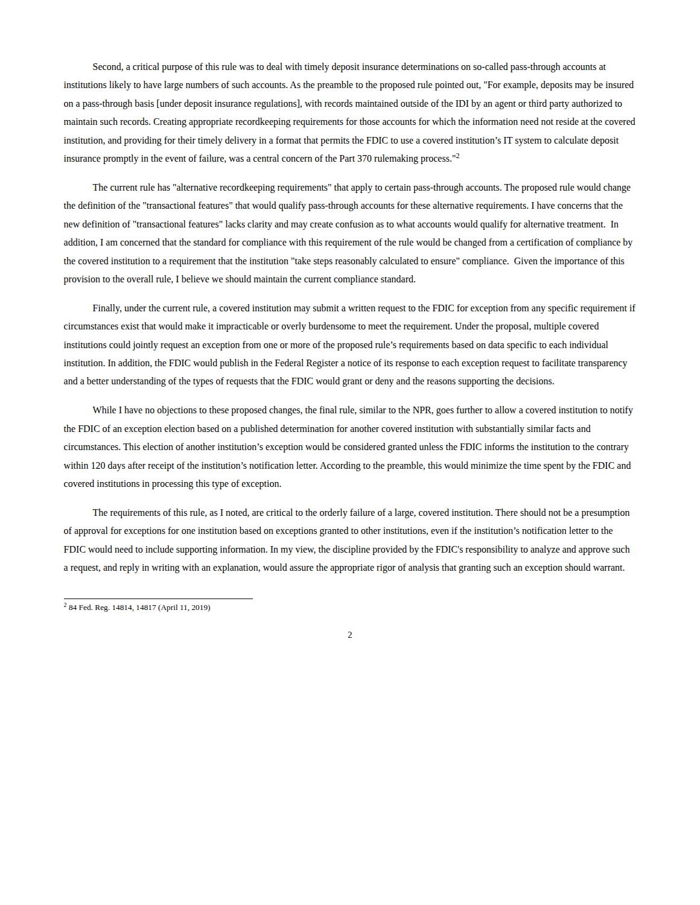Second, a critical purpose of this rule was to deal with timely deposit insurance determinations on so-called pass-through accounts at institutions likely to have large numbers of such accounts. As the preamble to the proposed rule pointed out, "For example, deposits may be insured on a pass-through basis [under deposit insurance regulations], with records maintained outside of the IDI by an agent or third party authorized to maintain such records. Creating appropriate recordkeeping requirements for those accounts for which the information need not reside at the covered institution, and providing for their timely delivery in a format that permits the FDIC to use a covered institution’s IT system to calculate deposit insurance promptly in the event of failure, was a central concern of the Part 370 rulemaking process."2
The current rule has "alternative recordkeeping requirements" that apply to certain pass-through accounts. The proposed rule would change the definition of the "transactional features" that would qualify pass-through accounts for these alternative requirements. I have concerns that the new definition of "transactional features" lacks clarity and may create confusion as to what accounts would qualify for alternative treatment. In addition, I am concerned that the standard for compliance with this requirement of the rule would be changed from a certification of compliance by the covered institution to a requirement that the institution "take steps reasonably calculated to ensure" compliance. Given the importance of this provision to the overall rule, I believe we should maintain the current compliance standard.
Finally, under the current rule, a covered institution may submit a written request to the FDIC for exception from any specific requirement if circumstances exist that would make it impracticable or overly burdensome to meet the requirement. Under the proposal, multiple covered institutions could jointly request an exception from one or more of the proposed rule’s requirements based on data specific to each individual institution. In addition, the FDIC would publish in the Federal Register a notice of its response to each exception request to facilitate transparency and a better understanding of the types of requests that the FDIC would grant or deny and the reasons supporting the decisions.
While I have no objections to these proposed changes, the final rule, similar to the NPR, goes further to allow a covered institution to notify the FDIC of an exception election based on a published determination for another covered institution with substantially similar facts and circumstances. This election of another institution’s exception would be considered granted unless the FDIC informs the institution to the contrary within 120 days after receipt of the institution’s notification letter. According to the preamble, this would minimize the time spent by the FDIC and covered institutions in processing this type of exception.
The requirements of this rule, as I noted, are critical to the orderly failure of a large, covered institution. There should not be a presumption of approval for exceptions for one institution based on exceptions granted to other institutions, even if the institution’s notification letter to the FDIC would need to include supporting information. In my view, the discipline provided by the FDIC's responsibility to analyze and approve such a request, and reply in writing with an explanation, would assure the appropriate rigor of analysis that granting such an exception should warrant.
2 84 Fed. Reg. 14814, 14817 (April 11, 2019)
2